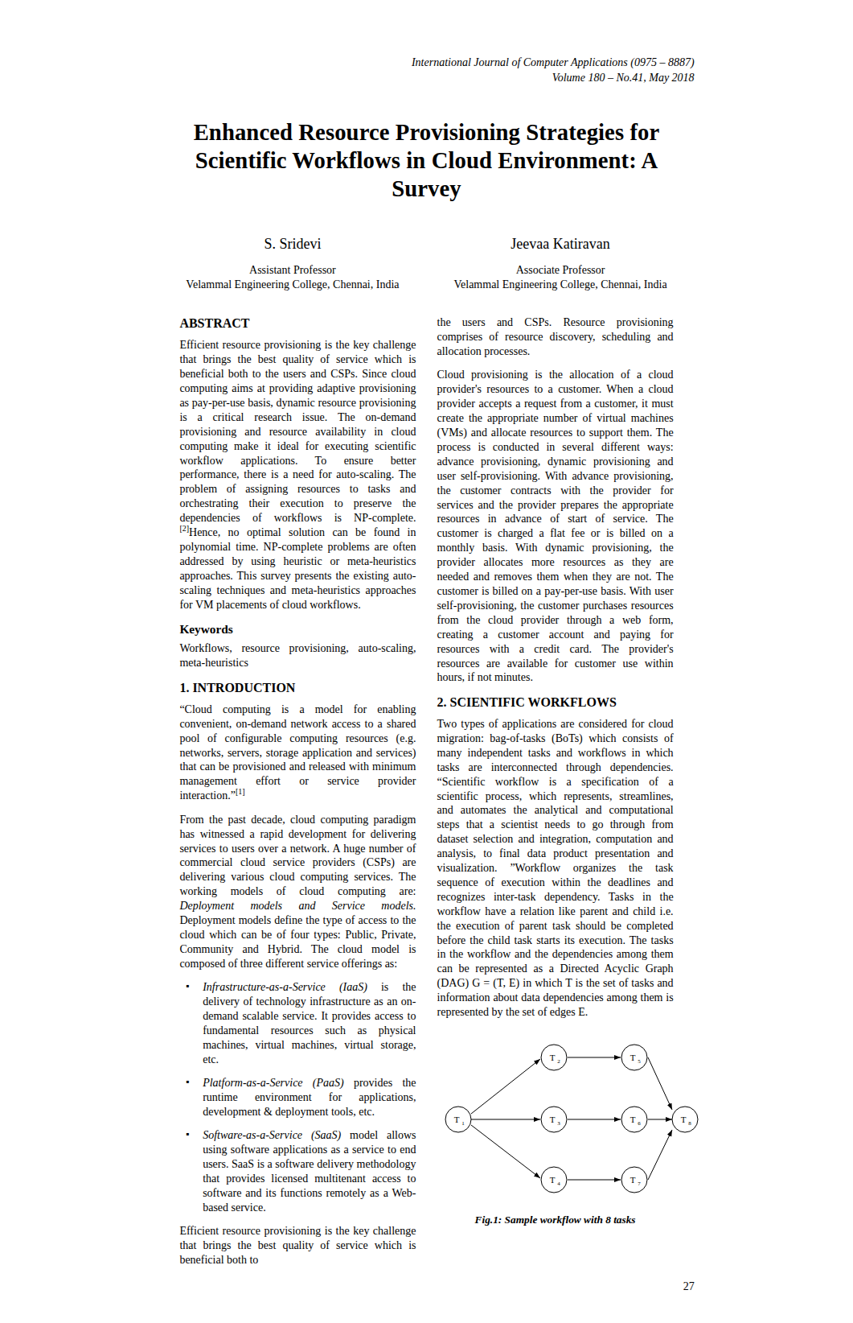International Journal of Computer Applications (0975 – 8887)
Volume 180 – No.41, May 2018
Enhanced Resource Provisioning Strategies for
Scientific Workflows in Cloud Environment: A Survey
S. Sridevi
Assistant Professor
Velammal Engineering College, Chennai, India
Jeevaa Katiravan
Associate Professor
Velammal Engineering College, Chennai, India
ABSTRACT
Efficient resource provisioning is the key challenge that brings the best quality of service which is beneficial both to the users and CSPs. Since cloud computing aims at providing adaptive provisioning as pay-per-use basis, dynamic resource provisioning is a critical research issue. The on-demand provisioning and resource availability in cloud computing make it ideal for executing scientific workflow applications. To ensure better performance, there is a need for auto-scaling. The problem of assigning resources to tasks and orchestrating their execution to preserve the dependencies of workflows is NP-complete. [2]Hence, no optimal solution can be found in polynomial time. NP-complete problems are often addressed by using heuristic or meta-heuristics approaches. This survey presents the existing auto-scaling techniques and meta-heuristics approaches for VM placements of cloud workflows.
Keywords
Workflows, resource provisioning, auto-scaling, meta-heuristics
1. INTRODUCTION
“Cloud computing is a model for enabling convenient, on-demand network access to a shared pool of configurable computing resources (e.g. networks, servers, storage application and services) that can be provisioned and released with minimum management effort or service provider interaction.”[1]
From the past decade, cloud computing paradigm has witnessed a rapid development for delivering services to users over a network. A huge number of commercial cloud service providers (CSPs) are delivering various cloud computing services. The working models of cloud computing are: Deployment models and Service models. Deployment models define the type of access to the cloud which can be of four types: Public, Private, Community and Hybrid. The cloud model is composed of three different service offerings as:
Infrastructure-as-a-Service (IaaS) is the delivery of technology infrastructure as an on-demand scalable service. It provides access to fundamental resources such as physical machines, virtual machines, virtual storage, etc.
Platform-as-a-Service (PaaS) provides the runtime environment for applications, development & deployment tools, etc.
Software-as-a-Service (SaaS) model allows using software applications as a service to end users. SaaS is a software delivery methodology that provides licensed multitenant access to software and its functions remotely as a Web-based service.
Efficient resource provisioning is the key challenge that brings the best quality of service which is beneficial both to
the users and CSPs. Resource provisioning comprises of resource discovery, scheduling and allocation processes.
Cloud provisioning is the allocation of a cloud provider's resources to a customer. When a cloud provider accepts a request from a customer, it must create the appropriate number of virtual machines (VMs) and allocate resources to support them. The process is conducted in several different ways: advance provisioning, dynamic provisioning and user self-provisioning. With advance provisioning, the customer contracts with the provider for services and the provider prepares the appropriate resources in advance of start of service. The customer is charged a flat fee or is billed on a monthly basis. With dynamic provisioning, the provider allocates more resources as they are needed and removes them when they are not. The customer is billed on a pay-per-use basis. With user self-provisioning, the customer purchases resources from the cloud provider through a web form, creating a customer account and paying for resources with a credit card. The provider's resources are available for customer use within hours, if not minutes.
2. SCIENTIFIC WORKFLOWS
Two types of applications are considered for cloud migration: bag-of-tasks (BoTs) which consists of many independent tasks and workflows in which tasks are interconnected through dependencies. “Scientific workflow is a specification of a scientific process, which represents, streamlines, and automates the analytical and computational steps that a scientist needs to go through from dataset selection and integration, computation and analysis, to final data product presentation and visualization. ”Workflow organizes the task sequence of execution within the deadlines and recognizes inter-task dependency. Tasks in the workflow have a relation like parent and child i.e. the execution of parent task should be completed before the child task starts its execution. The tasks in the workflow and the dependencies among them can be represented as a Directed Acyclic Graph (DAG) G = (T, E) in which T is the set of tasks and information about data dependencies among them is represented by the set of edges E.
T1 T2 T3 T4 T5 T6 T7 T8
Fig.1: Sample workflow with 8 tasks
27